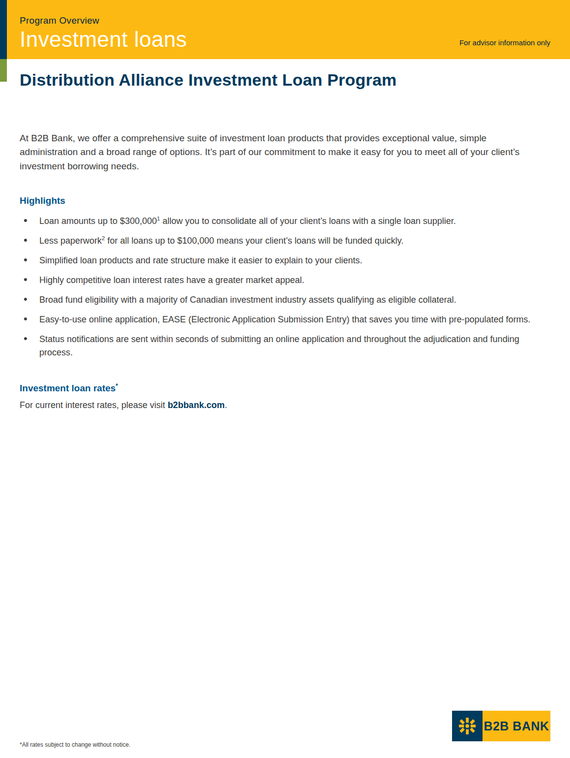Program Overview
Investment loans
For advisor information only
Distribution Alliance Investment Loan Program
At B2B Bank, we offer a comprehensive suite of investment loan products that provides exceptional value, simple administration and a broad range of options. It’s part of our commitment to make it easy for you to meet all of your client’s investment borrowing needs.
Highlights
Loan amounts up to $300,0001 allow you to consolidate all of your client’s loans with a single loan supplier.
Less paperwork2 for all loans up to $100,000 means your client’s loans will be funded quickly.
Simplified loan products and rate structure make it easier to explain to your clients.
Highly competitive loan interest rates have a greater market appeal.
Broad fund eligibility with a majority of Canadian investment industry assets qualifying as eligible collateral.
Easy-to-use online application, EASE (Electronic Application Submission Entry) that saves you time with pre-populated forms.
Status notifications are sent within seconds of submitting an online application and throughout the adjudication and funding process.
Investment loan rates*
For current interest rates, please visit b2bbank.com.
B2B BANK
*All rates subject to change without notice.